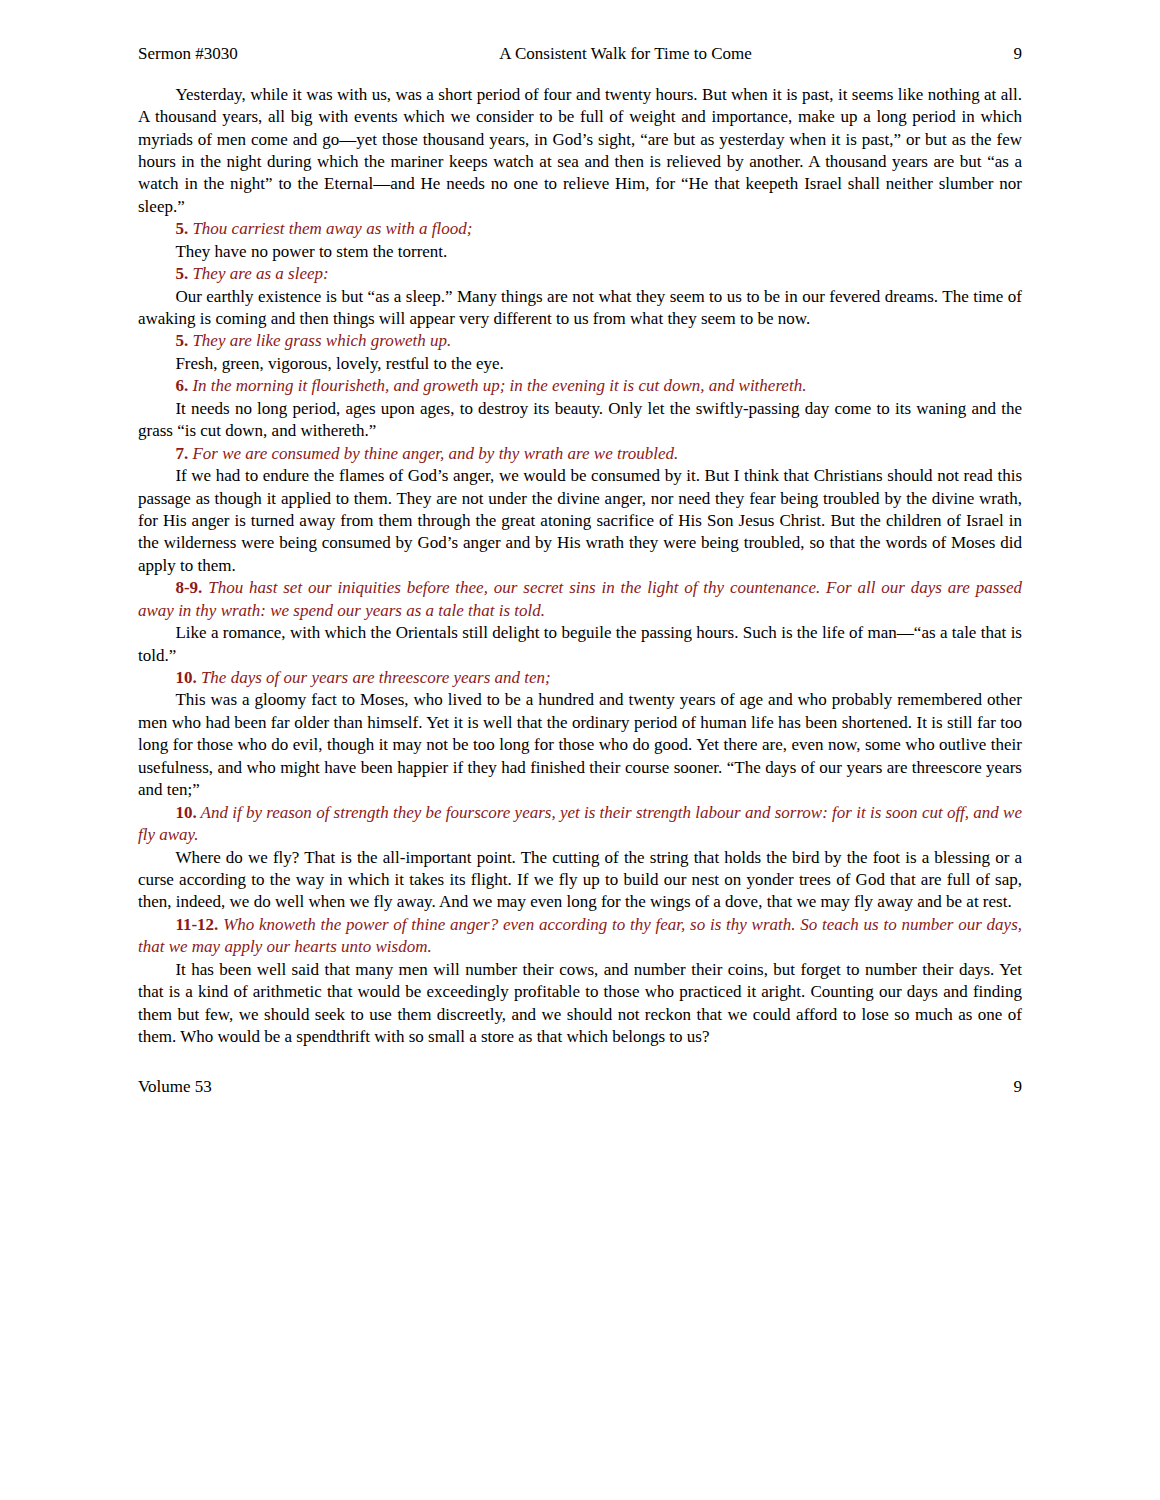Sermon #3030 A Consistent Walk for Time to Come 9
Yesterday, while it was with us, was a short period of four and twenty hours. But when it is past, it seems like nothing at all. A thousand years, all big with events which we consider to be full of weight and importance, make up a long period in which myriads of men come and go—yet those thousand years, in God’s sight, “are but as yesterday when it is past,” or but as the few hours in the night during which the mariner keeps watch at sea and then is relieved by another. A thousand years are but “as a watch in the night” to the Eternal—and He needs no one to relieve Him, for “He that keepeth Israel shall neither slumber nor sleep.”
5. Thou carriest them away as with a flood;
They have no power to stem the torrent.
5. They are as a sleep:
Our earthly existence is but “as a sleep.” Many things are not what they seem to us to be in our fevered dreams. The time of awaking is coming and then things will appear very different to us from what they seem to be now.
5. They are like grass which groweth up.
Fresh, green, vigorous, lovely, restful to the eye.
6. In the morning it flourisheth, and groweth up; in the evening it is cut down, and withereth.
It needs no long period, ages upon ages, to destroy its beauty. Only let the swiftly-passing day come to its waning and the grass “is cut down, and withereth.”
7. For we are consumed by thine anger, and by thy wrath are we troubled.
If we had to endure the flames of God’s anger, we would be consumed by it. But I think that Christians should not read this passage as though it applied to them. They are not under the divine anger, nor need they fear being troubled by the divine wrath, for His anger is turned away from them through the great atoning sacrifice of His Son Jesus Christ. But the children of Israel in the wilderness were being consumed by God’s anger and by His wrath they were being troubled, so that the words of Moses did apply to them.
8-9. Thou hast set our iniquities before thee, our secret sins in the light of thy countenance. For all our days are passed away in thy wrath: we spend our years as a tale that is told.
Like a romance, with which the Orientals still delight to beguile the passing hours. Such is the life of man—“as a tale that is told.”
10. The days of our years are threescore years and ten;
This was a gloomy fact to Moses, who lived to be a hundred and twenty years of age and who probably remembered other men who had been far older than himself. Yet it is well that the ordinary period of human life has been shortened. It is still far too long for those who do evil, though it may not be too long for those who do good. Yet there are, even now, some who outlive their usefulness, and who might have been happier if they had finished their course sooner. “The days of our years are threescore years and ten;”
10. And if by reason of strength they be fourscore years, yet is their strength labour and sorrow: for it is soon cut off, and we fly away.
Where do we fly? That is the all-important point. The cutting of the string that holds the bird by the foot is a blessing or a curse according to the way in which it takes its flight. If we fly up to build our nest on yonder trees of God that are full of sap, then, indeed, we do well when we fly away. And we may even long for the wings of a dove, that we may fly away and be at rest.
11-12. Who knoweth the power of thine anger? even according to thy fear, so is thy wrath. So teach us to number our days, that we may apply our hearts unto wisdom.
It has been well said that many men will number their cows, and number their coins, but forget to number their days. Yet that is a kind of arithmetic that would be exceedingly profitable to those who practiced it aright. Counting our days and finding them but few, we should seek to use them discreetly, and we should not reckon that we could afford to lose so much as one of them. Who would be a spendthrift with so small a store as that which belongs to us?
Volume 53 9